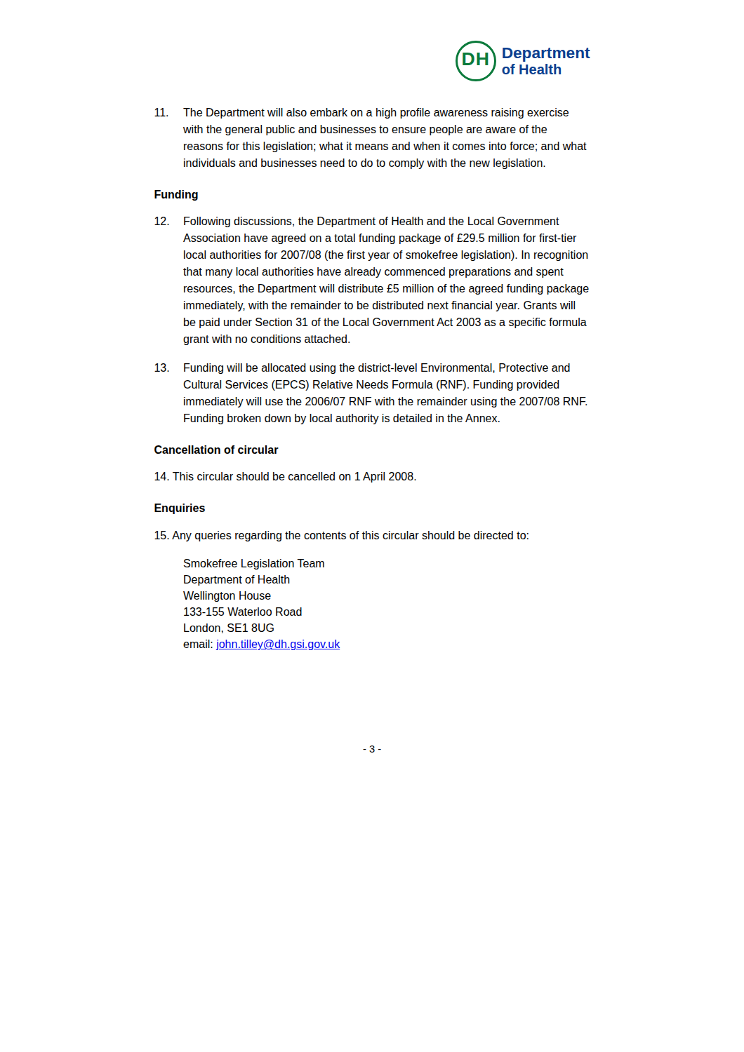DH Departmentof Health
11. The Department will also embark on a high profile awareness raising exercise with the general public and businesses to ensure people are aware of the reasons for this legislation; what it means and when it comes into force; and what individuals and businesses need to do to comply with the new legislation.
Funding
12. Following discussions, the Department of Health and the Local Government Association have agreed on a total funding package of £29.5 million for first-tier local authorities for 2007/08 (the first year of smokefree legislation). In recognition that many local authorities have already commenced preparations and spent resources, the Department will distribute £5 million of the agreed funding package immediately, with the remainder to be distributed next financial year. Grants will be paid under Section 31 of the Local Government Act 2003 as a specific formula grant with no conditions attached.
13. Funding will be allocated using the district-level Environmental, Protective and Cultural Services (EPCS) Relative Needs Formula (RNF). Funding provided immediately will use the 2006/07 RNF with the remainder using the 2007/08 RNF. Funding broken down by local authority is detailed in the Annex.
Cancellation of circular
14. This circular should be cancelled on 1 April 2008.
Enquiries
15. Any queries regarding the contents of this circular should be directed to:
Smokefree Legislation Team
Department of Health
Wellington House
133-155 Waterloo Road
London, SE1 8UG
email: john.tilley@dh.gsi.gov.uk
- 3 -